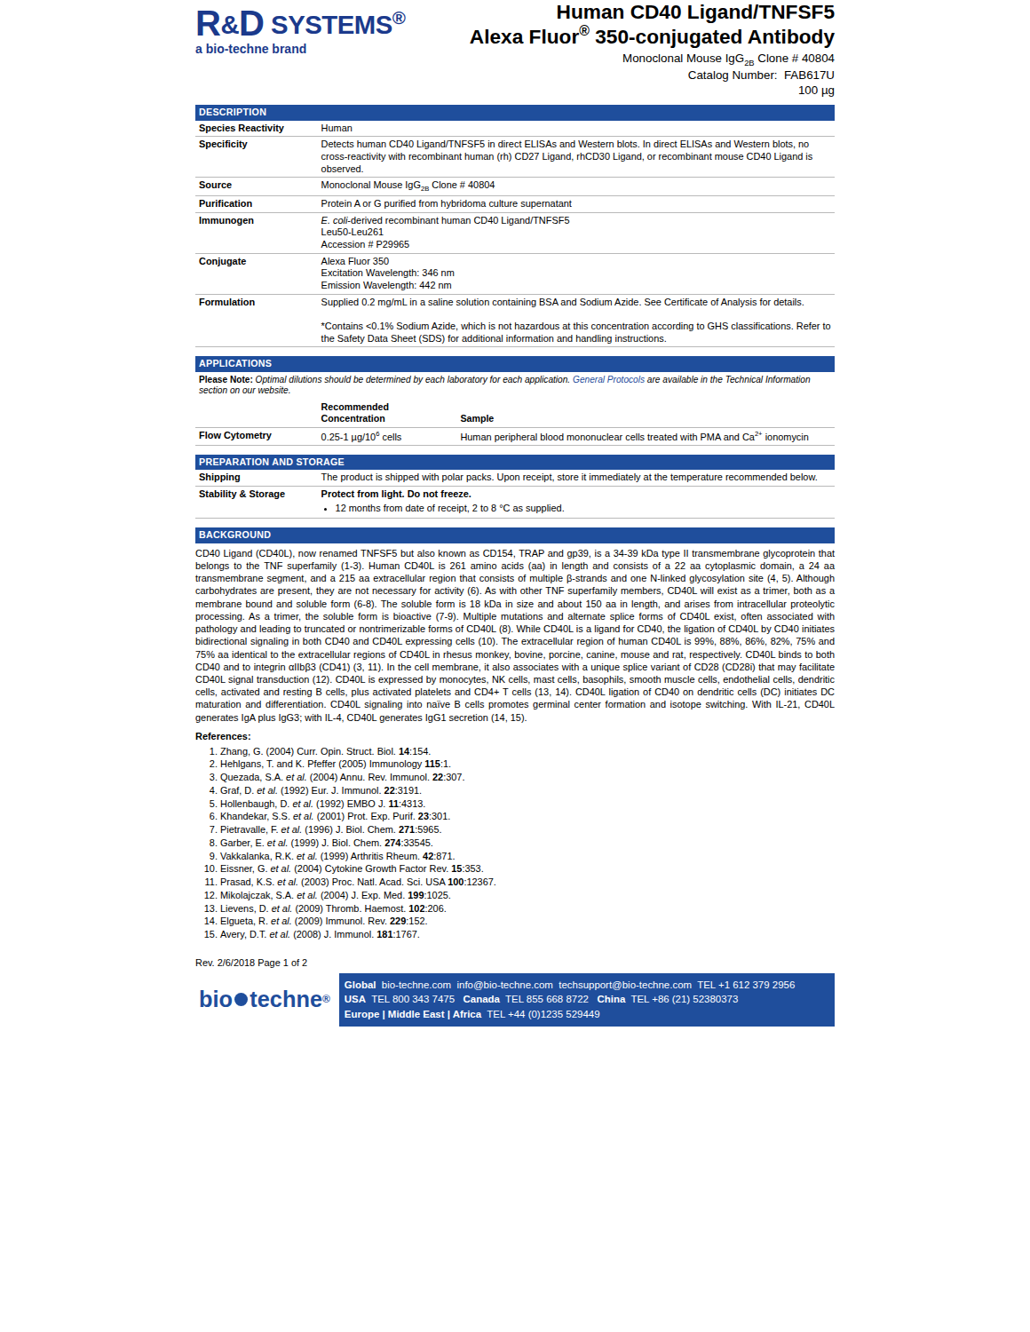R&D SYSTEMS®
a bio-techne brand
Human CD40 Ligand/TNFSF5
Alexa Fluor® 350-conjugated Antibody
Monoclonal Mouse IgG2B Clone # 40804
Catalog Number: FAB617U
100 µg
DESCRIPTION
| Species Reactivity | Human |
| Specificity | Detects human CD40 Ligand/TNFSF5 in direct ELISAs and Western blots. In direct ELISAs and Western blots, no cross-reactivity with recombinant human (rh) CD27 Ligand, rhCD30 Ligand, or recombinant mouse CD40 Ligand is observed. |
| Source | Monoclonal Mouse IgG 2B Clone # 40804 |
| Purification | Protein A or G purified from hybridoma culture supernatant |
| Immunogen | E. coli -derived recombinant human CD40 Ligand/TNFSF5 Leu50-Leu261 Accession # P29965 |
| Conjugate | Alexa Fluor 350 Excitation Wavelength: 346 nm Emission Wavelength: 442 nm |
| Formulation | Supplied 0.2 mg/mL in a saline solution containing BSA and Sodium Azide. See Certificate of Analysis for details. *Contains <0.1% Sodium Azide, which is not hazardous at this concentration according to GHS classifications. Refer to the Safety Data Sheet (SDS) for additional information and handling instructions. |
APPLICATIONS
Please Note: Optimal dilutions should be determined by each laboratory for each application. General Protocols are available in the Technical Information section on our website.
| | Recommended Concentration | Sample |
| --- | --- | --- |
| Flow Cytometry | 0.25-1 µg/10 6 cells | Human peripheral blood mononuclear cells treated with PMA and Ca 2+ ionomycin |
PREPARATION AND STORAGE
| Shipping | The product is shipped with polar packs. Upon receipt, store it immediately at the temperature recommended below. |
| Stability & Storage | Protect from light. Do not freeze. 12 months from date of receipt, 2 to 8 °C as supplied. |
BACKGROUND
CD40 Ligand (CD40L), now renamed TNFSF5 but also known as CD154, TRAP and gp39, is a 34-39 kDa type II transmembrane glycoprotein that belongs to the TNF superfamily (1-3). Human CD40L is 261 amino acids (aa) in length and consists of a 22 aa cytoplasmic domain, a 24 aa transmembrane segment, and a 215 aa extracellular region that consists of multiple β-strands and one N-linked glycosylation site (4, 5). Although carbohydrates are present, they are not necessary for activity (6). As with other TNF superfamily members, CD40L will exist as a trimer, both as a membrane bound and soluble form (6-8). The soluble form is 18 kDa in size and about 150 aa in length, and arises from intracellular proteolytic processing. As a trimer, the soluble form is bioactive (7-9). Multiple mutations and alternate splice forms of CD40L exist, often associated with pathology and leading to truncated or nontrimerizable forms of CD40L (8). While CD40L is a ligand for CD40, the ligation of CD40L by CD40 initiates bidirectional signaling in both CD40 and CD40L expressing cells (10). The extracellular region of human CD40L is 99%, 88%, 86%, 82%, 75% and 75% aa identical to the extracellular regions of CD40L in rhesus monkey, bovine, porcine, canine, mouse and rat, respectively. CD40L binds to both CD40 and to integrin αIIbβ3 (CD41) (3, 11). In the cell membrane, it also associates with a unique splice variant of CD28 (CD28i) that may facilitate CD40L signal transduction (12). CD40L is expressed by monocytes, NK cells, mast cells, basophils, smooth muscle cells, endothelial cells, dendritic cells, activated and resting B cells, plus activated platelets and CD4+ T cells (13, 14). CD40L ligation of CD40 on dendritic cells (DC) initiates DC maturation and differentiation. CD40L signaling into naïve B cells promotes germinal center formation and isotope switching. With IL-21, CD40L generates IgA plus IgG3; with IL-4, CD40L generates IgG1 secretion (14, 15).
References:
Zhang, G. (2004) Curr. Opin. Struct. Biol. 14:154.
Hehlgans, T. and K. Pfeffer (2005) Immunology 115:1.
Quezada, S.A. et al. (2004) Annu. Rev. Immunol. 22:307.
Graf, D. et al. (1992) Eur. J. Immunol. 22:3191.
Hollenbaugh, D. et al. (1992) EMBO J. 11:4313.
Khandekar, S.S. et al. (2001) Prot. Exp. Purif. 23:301.
Pietravalle, F. et al. (1996) J. Biol. Chem. 271:5965.
Garber, E. et al. (1999) J. Biol. Chem. 274:33545.
Vakkalanka, R.K. et al. (1999) Arthritis Rheum. 42:871.
Eissner, G. et al. (2004) Cytokine Growth Factor Rev. 15:353.
Prasad, K.S. et al. (2003) Proc. Natl. Acad. Sci. USA 100:12367.
Mikolajczak, S.A. et al. (2004) J. Exp. Med. 199:1025.
Lievens, D. et al. (2009) Thromb. Haemost. 102:206.
Elgueta, R. et al. (2009) Immunol. Rev. 229:152.
Avery, D.T. et al. (2008) J. Immunol. 181:1767.
Rev. 2/6/2018 Page 1 of 2
bio techne®
Global bio-techne.com info@bio-techne.com techsupport@bio-techne.com TEL +1 612 379 2956
USA TEL 800 343 7475 Canada TEL 855 668 8722 China TEL +86 (21) 52380373
Europe | Middle East | Africa TEL +44 (0)1235 529449